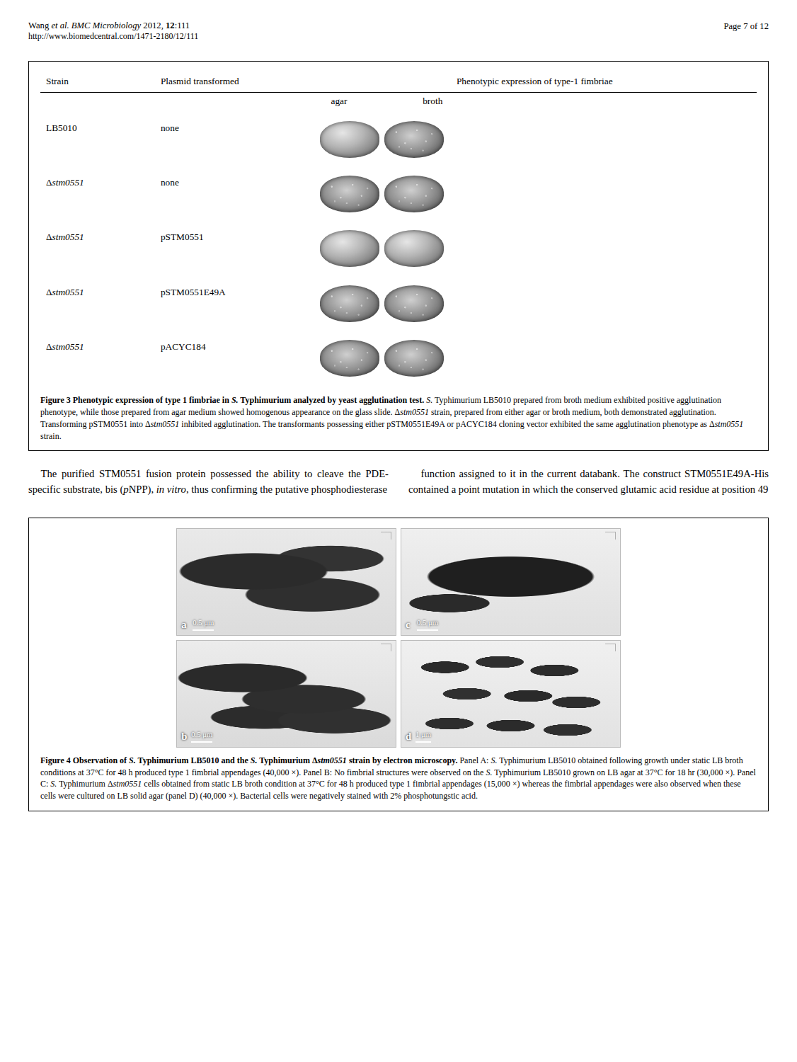Wang et al. BMC Microbiology 2012, 12:111
http://www.biomedcentral.com/1471-2180/12/111
Page 7 of 12
| Strain | Plasmid transformed | Phenotypic expression of type-1 fimbriae |
| --- | --- | --- |
| | | agar broth |
| LB5010 | none | |
| Δ stm0551 | none | |
| Δ stm0551 | pSTM0551 | |
| Δ stm0551 | pSTM0551E49A | |
| Δ stm0551 | pACYC184 | |
Figure 3 Phenotypic expression of type 1 fimbriae in S. Typhimurium analyzed by yeast agglutination test. S. Typhimurium LB5010 prepared from broth medium exhibited positive agglutination phenotype, while those prepared from agar medium showed homogenous appearance on the glass slide. Δstm0551 strain, prepared from either agar or broth medium, both demonstrated agglutination. Transforming pSTM0551 into Δstm0551 inhibited agglutination. The transformants possessing either pSTM0551E49A or pACYC184 cloning vector exhibited the same agglutination phenotype as Δstm0551 strain.
The purified STM0551 fusion protein possessed the ability to cleave the PDE-specific substrate, bis (p NPP), in vitro, thus confirming the putative phosphodiesterase
function assigned to it in the current databank. The construct STM0551E49A-His contained a point mutation in which the conserved glutamic acid residue at position 49
a 0.5 μm
c 0.5 μm
b 0.5 μm
d 1 μm
Figure 4 Observation of S. Typhimurium LB5010 and the S. Typhimurium Δstm0551 strain by electron microscopy. Panel A: S. Typhimurium LB5010 obtained following growth under static LB broth conditions at 37°C for 48 h produced type 1 fimbrial appendages (40,000 ×). Panel B: No fimbrial structures were observed on the S. Typhimurium LB5010 grown on LB agar at 37°C for 18 hr (30,000 ×). Panel C: S. Typhimurium Δstm0551 cells obtained from static LB broth condition at 37°C for 48 h produced type 1 fimbrial appendages (15,000 ×) whereas the fimbrial appendages were also observed when these cells were cultured on LB solid agar (panel D) (40,000 ×). Bacterial cells were negatively stained with 2% phosphotungstic acid.